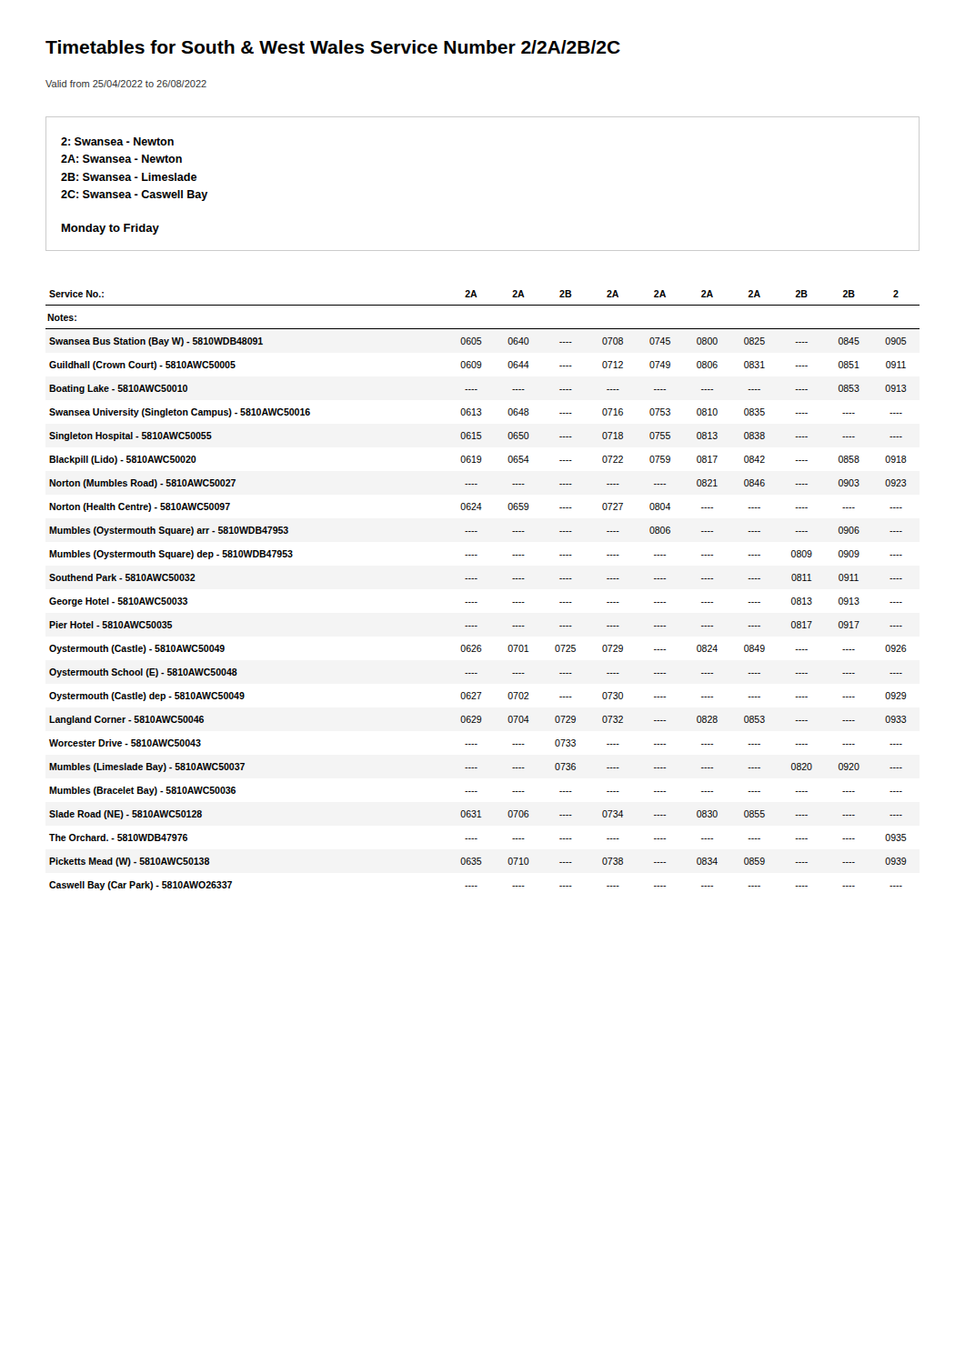Timetables for South & West Wales Service Number 2/2A/2B/2C
Valid from 25/04/2022 to 26/08/2022
2: Swansea - Newton
2A: Swansea - Newton
2B: Swansea - Limeslade
2C: Swansea - Caswell Bay
Monday to Friday
| Service No.: | 2A | 2A | 2B | 2A | 2A | 2A | 2A | 2B | 2B | 2 |
| --- | --- | --- | --- | --- | --- | --- | --- | --- | --- | --- |
| Notes: |
| Swansea Bus Station (Bay W) - 5810WDB48091 | 0605 | 0640 | ---- | 0708 | 0745 | 0800 | 0825 | ---- | 0845 | 0905 |
| Guildhall (Crown Court) - 5810AWC50005 | 0609 | 0644 | ---- | 0712 | 0749 | 0806 | 0831 | ---- | 0851 | 0911 |
| Boating Lake - 5810AWC50010 | ---- | ---- | ---- | ---- | ---- | ---- | ---- | ---- | 0853 | 0913 |
| Swansea University (Singleton Campus) - 5810AWC50016 | 0613 | 0648 | ---- | 0716 | 0753 | 0810 | 0835 | ---- | ---- | ---- |
| Singleton Hospital - 5810AWC50055 | 0615 | 0650 | ---- | 0718 | 0755 | 0813 | 0838 | ---- | ---- | ---- |
| Blackpill (Lido) - 5810AWC50020 | 0619 | 0654 | ---- | 0722 | 0759 | 0817 | 0842 | ---- | 0858 | 0918 |
| Norton (Mumbles Road) - 5810AWC50027 | ---- | ---- | ---- | ---- | ---- | 0821 | 0846 | ---- | 0903 | 0923 |
| Norton (Health Centre) - 5810AWC50097 | 0624 | 0659 | ---- | 0727 | 0804 | ---- | ---- | ---- | ---- | ---- |
| Mumbles (Oystermouth Square) arr - 5810WDB47953 | ---- | ---- | ---- | ---- | 0806 | ---- | ---- | ---- | 0906 | ---- |
| Mumbles (Oystermouth Square) dep - 5810WDB47953 | ---- | ---- | ---- | ---- | ---- | ---- | ---- | 0809 | 0909 | ---- |
| Southend Park - 5810AWC50032 | ---- | ---- | ---- | ---- | ---- | ---- | ---- | 0811 | 0911 | ---- |
| George Hotel - 5810AWC50033 | ---- | ---- | ---- | ---- | ---- | ---- | ---- | 0813 | 0913 | ---- |
| Pier Hotel - 5810AWC50035 | ---- | ---- | ---- | ---- | ---- | ---- | ---- | 0817 | 0917 | ---- |
| Oystermouth (Castle) - 5810AWC50049 | 0626 | 0701 | 0725 | 0729 | ---- | 0824 | 0849 | ---- | ---- | 0926 |
| Oystermouth School (E) - 5810AWC50048 | ---- | ---- | ---- | ---- | ---- | ---- | ---- | ---- | ---- | ---- |
| Oystermouth (Castle) dep - 5810AWC50049 | 0627 | 0702 | ---- | 0730 | ---- | ---- | ---- | ---- | ---- | 0929 |
| Langland Corner - 5810AWC50046 | 0629 | 0704 | 0729 | 0732 | ---- | 0828 | 0853 | ---- | ---- | 0933 |
| Worcester Drive - 5810AWC50043 | ---- | ---- | 0733 | ---- | ---- | ---- | ---- | ---- | ---- | ---- |
| Mumbles (Limeslade Bay) - 5810AWC50037 | ---- | ---- | 0736 | ---- | ---- | ---- | ---- | 0820 | 0920 | ---- |
| Mumbles (Bracelet Bay) - 5810AWC50036 | ---- | ---- | ---- | ---- | ---- | ---- | ---- | ---- | ---- | ---- |
| Slade Road (NE) - 5810AWC50128 | 0631 | 0706 | ---- | 0734 | ---- | 0830 | 0855 | ---- | ---- | ---- |
| The Orchard. - 5810WDB47976 | ---- | ---- | ---- | ---- | ---- | ---- | ---- | ---- | ---- | 0935 |
| Picketts Mead (W) - 5810AWC50138 | 0635 | 0710 | ---- | 0738 | ---- | 0834 | 0859 | ---- | ---- | 0939 |
| Caswell Bay (Car Park) - 5810AWO26337 | ---- | ---- | ---- | ---- | ---- | ---- | ---- | ---- | ---- | ---- |